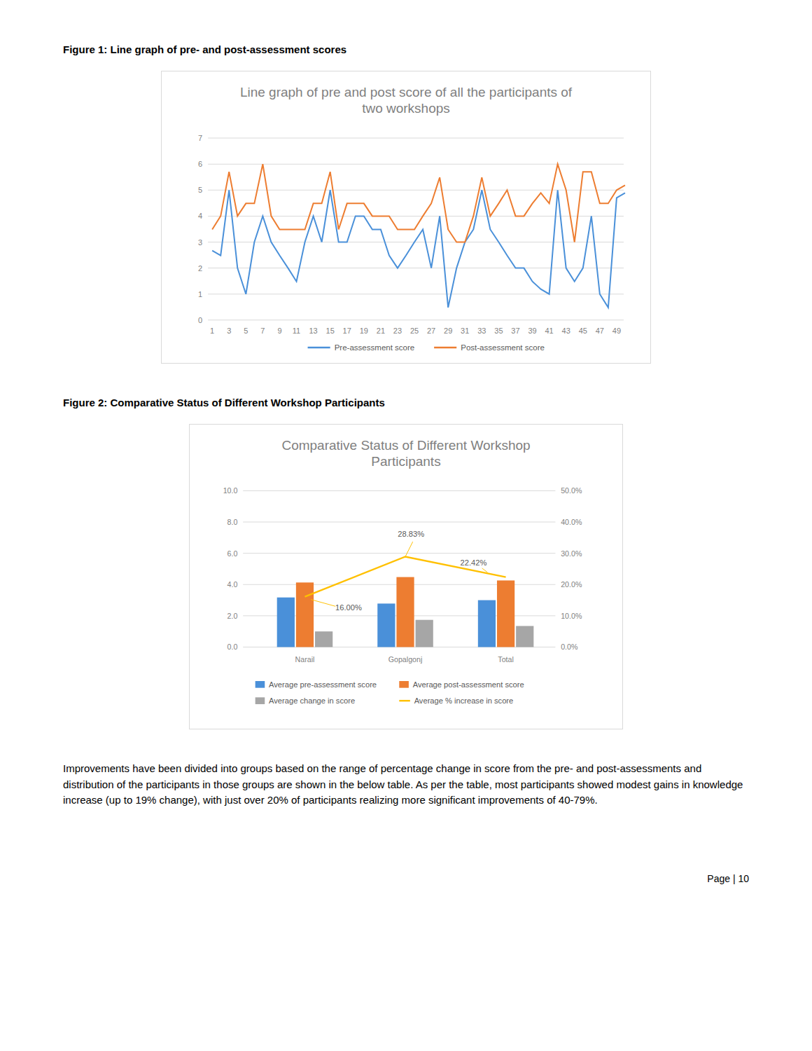Figure 1: Line graph of pre- and post-assessment scores
Line graph of pre and post score of all the participants of
two workshops
7 6 5 4 3 2 1 0 1 3 5 7 9 11 13 15 17 19 21 23 25 27 29 31 33 35 37 39 41 43 45 47 49 Pre-assessment score Post-assessment score
Figure 2: Comparative Status of Different Workshop Participants
Comparative Status of Different Workshop
Participants
10.0 8.0 6.0 4.0 2.0 0.0 50.0% 40.0% 30.0% 20.0% 10.0% 0.0% 16.00% 28.83% 22.42% Narail Gopalgonj Total Average pre-assessment score Average post-assessment score Average change in score Average % increase in score
Improvements have been divided into groups based on the range of percentage change in score from the pre- and post-assessments and distribution of the participants in those groups are shown in the below table. As per the table, most participants showed modest gains in knowledge increase (up to 19% change), with just over 20% of participants realizing more significant improvements of 40-79%.
Page | 10